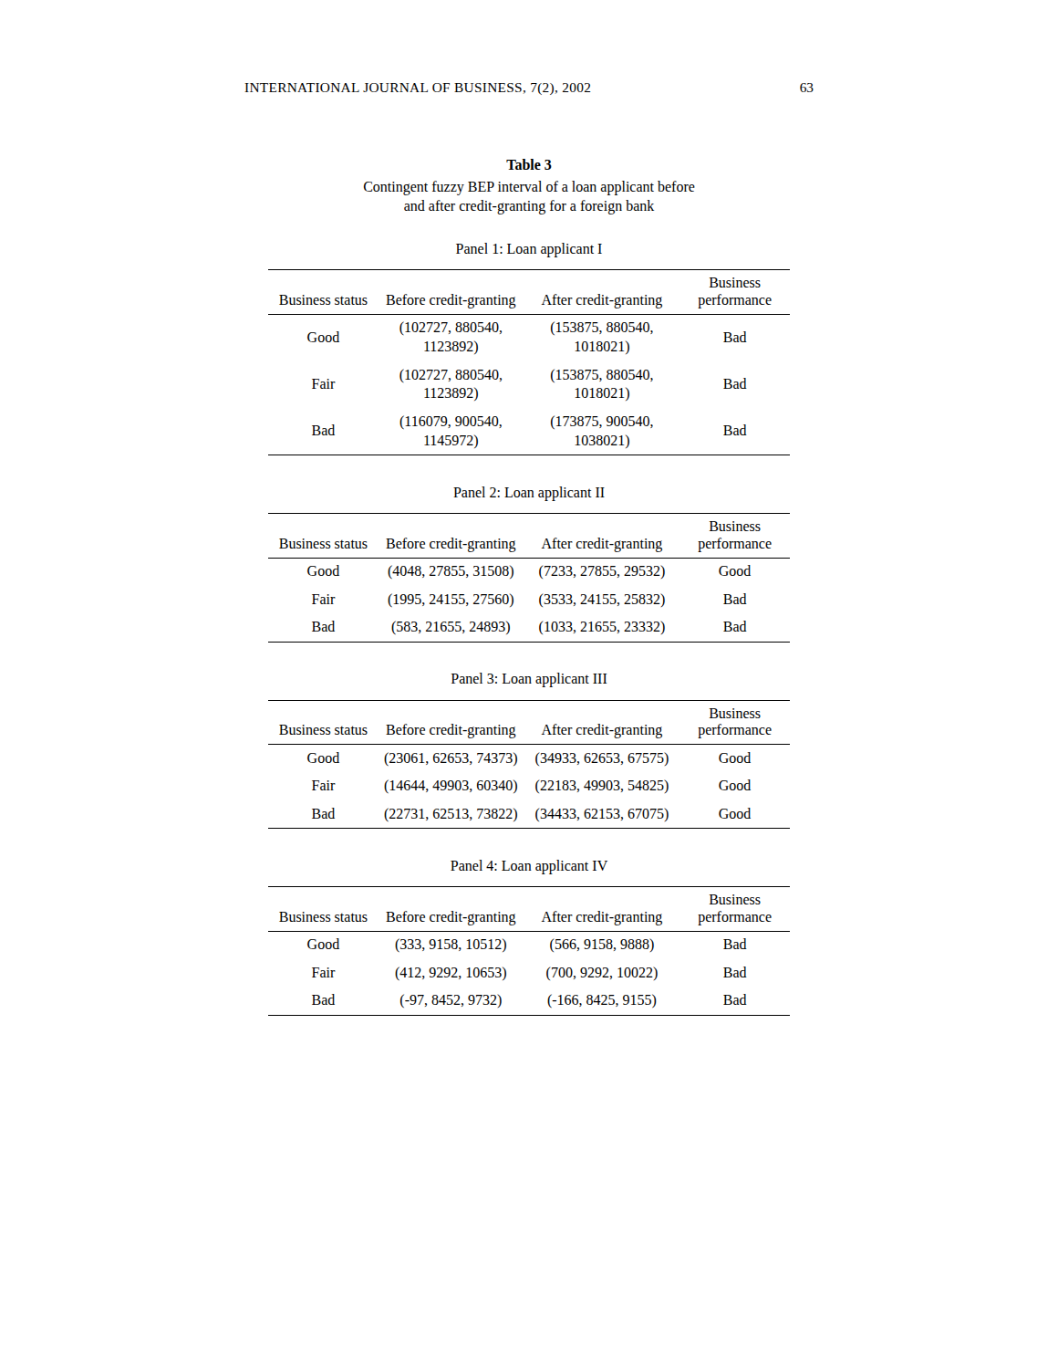INTERNATIONAL JOURNAL OF BUSINESS, 7(2), 2002 63
Table 3 Contingent fuzzy BEP interval of a loan applicant before
and after credit-granting for a foreign bank
Panel 1: Loan applicant I
| Business status | Before credit-granting | After credit-granting | Business performance |
| --- | --- | --- | --- |
| Good | (102727, 880540, 1123892) | (153875, 880540, 1018021) | Bad |
| Fair | (102727, 880540, 1123892) | (153875, 880540, 1018021) | Bad |
| Bad | (116079, 900540, 1145972) | (173875, 900540, 1038021) | Bad |
Panel 2: Loan applicant II
| Business status | Before credit-granting | After credit-granting | Business performance |
| --- | --- | --- | --- |
| Good | (4048, 27855, 31508) | (7233, 27855, 29532) | Good |
| Fair | (1995, 24155, 27560) | (3533, 24155, 25832) | Bad |
| Bad | (583, 21655, 24893) | (1033, 21655, 23332) | Bad |
Panel 3: Loan applicant III
| Business status | Before credit-granting | After credit-granting | Business performance |
| --- | --- | --- | --- |
| Good | (23061, 62653, 74373) | (34933, 62653, 67575) | Good |
| Fair | (14644, 49903, 60340) | (22183, 49903, 54825) | Good |
| Bad | (22731, 62513, 73822) | (34433, 62153, 67075) | Good |
Panel 4: Loan applicant IV
| Business status | Before credit-granting | After credit-granting | Business performance |
| --- | --- | --- | --- |
| Good | (333, 9158, 10512) | (566, 9158, 9888) | Bad |
| Fair | (412, 9292, 10653) | (700, 9292, 10022) | Bad |
| Bad | (-97, 8452, 9732) | (-166, 8425, 9155) | Bad |